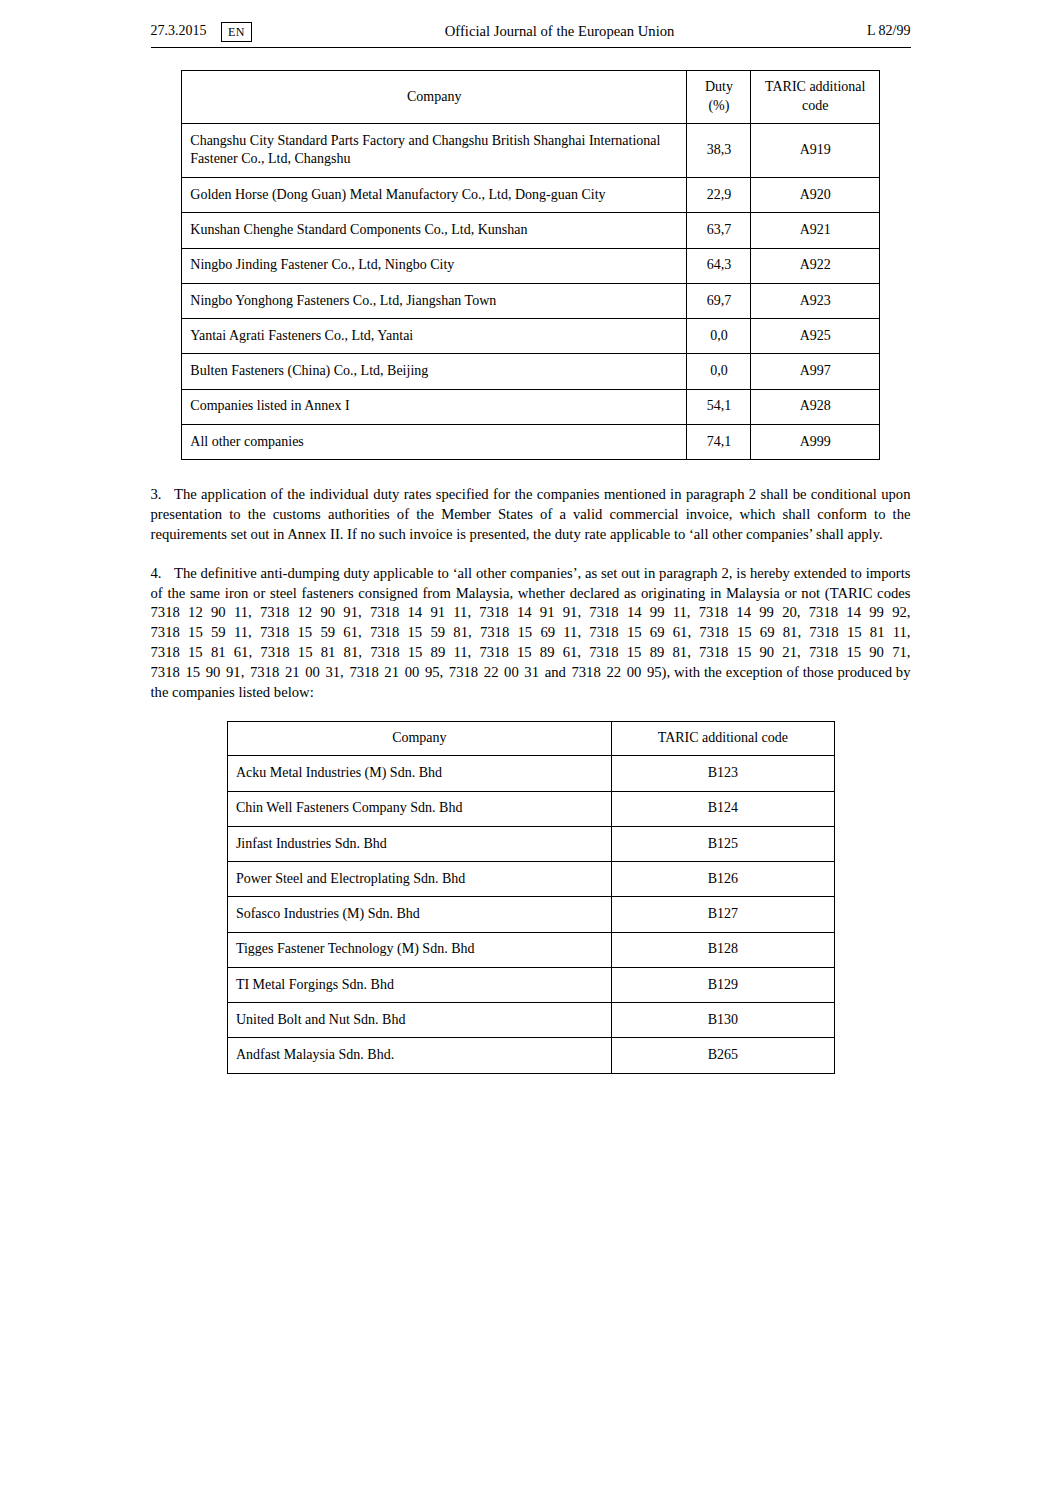27.3.2015 EN Official Journal of the European Union L 82/99
| Company | Duty (%) | TARIC additional code |
| --- | --- | --- |
| Changshu City Standard Parts Factory and Changshu British Shanghai International Fastener Co., Ltd, Changshu | 38,3 | A919 |
| Golden Horse (Dong Guan) Metal Manufactory Co., Ltd, Dong - guan City | 22,9 | A920 |
| Kunshan Chenghe Standard Components Co., Ltd, Kunshan | 63,7 | A921 |
| Ningbo Jinding Fastener Co., Ltd, Ningbo City | 64,3 | A922 |
| Ningbo Yonghong Fasteners Co., Ltd, Jiangshan Town | 69,7 | A923 |
| Yantai Agrati Fasteners Co., Ltd, Yantai | 0,0 | A925 |
| Bulten Fasteners (China) Co., Ltd, Beijing | 0,0 | A997 |
| Companies listed in Annex I | 54,1 | A928 |
| All other companies | 74,1 | A999 |
3. The application of the individual duty rates specified for the companies mentioned in paragraph 2 shall be conditional upon presentation to the customs authorities of the Member States of a valid commercial invoice, which shall conform to the requirements set out in Annex II. If no such invoice is presented, the duty rate applicable to ‘all other companies’ shall apply.
4. The definitive anti-dumping duty applicable to ‘all other companies’, as set out in paragraph 2, is hereby extended to imports of the same iron or steel fasteners consigned from Malaysia, whether declared as originating in Malaysia or not (TARIC codes 7318 12 90 11, 7318 12 90 91, 7318 14 91 11, 7318 14 91 91, 7318 14 99 11, 7318 14 99 20, 7318 14 99 92, 7318 15 59 11, 7318 15 59 61, 7318 15 59 81, 7318 15 69 11, 7318 15 69 61, 7318 15 69 81, 7318 15 81 11, 7318 15 81 61, 7318 15 81 81, 7318 15 89 11, 7318 15 89 61, 7318 15 89 81, 7318 15 90 21, 7318 15 90 71, 7318 15 90 91, 7318 21 00 31, 7318 21 00 95, 7318 22 00 31 and 7318 22 00 95), with the exception of those produced by the companies listed below:
| Company | TARIC additional code |
| --- | --- |
| Acku Metal Industries (M) Sdn. Bhd | B123 |
| Chin Well Fasteners Company Sdn. Bhd | B124 |
| Jinfast Industries Sdn. Bhd | B125 |
| Power Steel and Electroplating Sdn. Bhd | B126 |
| Sofasco Industries (M) Sdn. Bhd | B127 |
| Tigges Fastener Technology (M) Sdn. Bhd | B128 |
| TI Metal Forgings Sdn. Bhd | B129 |
| United Bolt and Nut Sdn. Bhd | B130 |
| Andfast Malaysia Sdn. Bhd. | B265 |